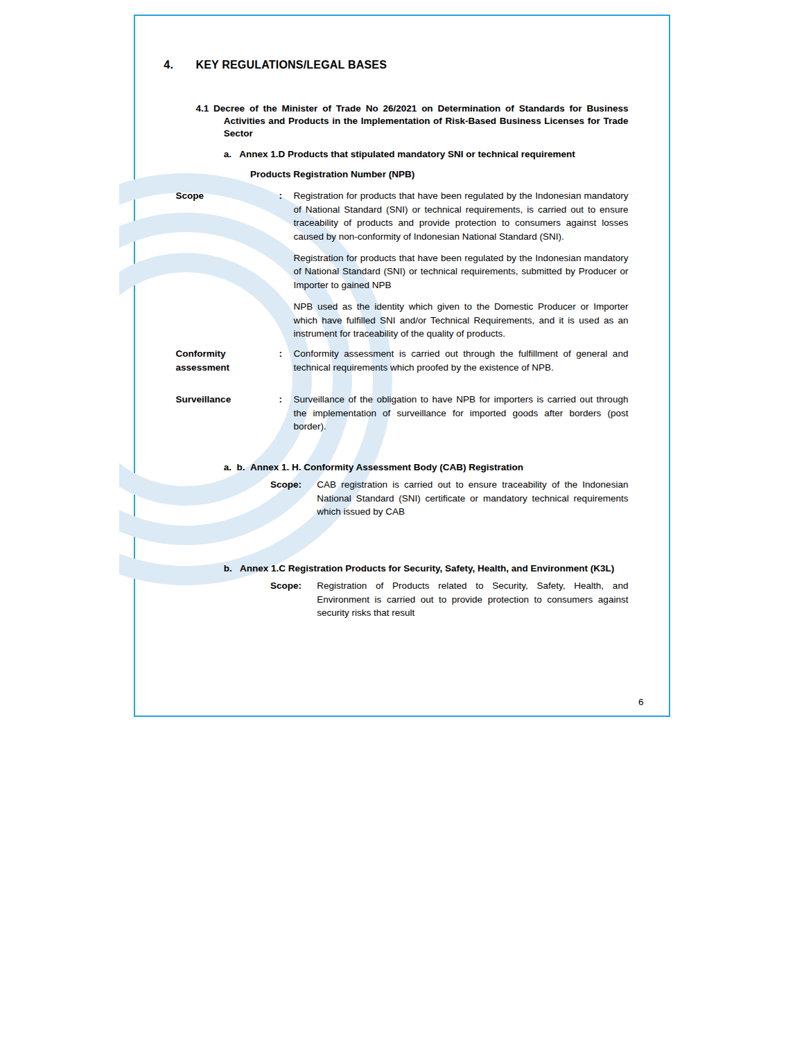4. KEY REGULATIONS/LEGAL BASES
4.1 Decree of the Minister of Trade No 26/2021 on Determination of Standards for Business Activities and Products in the Implementation of Risk-Based Business Licenses for Trade Sector
a. Annex 1.D Products that stipulated mandatory SNI or technical requirement
Products Registration Number (NPB)
| Scope | : | Registration for products that have been regulated by the Indonesian mandatory of National Standard (SNI) or technical requirements, is carried out to ensure traceability of products and provide protection to consumers against losses caused by non-conformity of Indonesian National Standard (SNI). Registration for products that have been regulated by the Indonesian mandatory of National Standard (SNI) or technical requirements, submitted by Producer or Importer to gained NPB NPB used as the identity which given to the Domestic Producer or Importer which have fulfilled SNI and/or Technical Requirements, and it is used as an instrument for traceability of the quality of products. |
| Conformity assessment | : | Conformity assessment is carried out through the fulfillment of general and technical requirements which proofed by the existence of NPB. |
| Surveillance | : | Surveillance of the obligation to have NPB for importers is carried out through the implementation of surveillance for imported goods after borders (post border). |
a. b. Annex 1. H. Conformity Assessment Body (CAB) Registration
| Scope | : | CAB registration is carried out to ensure traceability of the Indonesian National Standard (SNI) certificate or mandatory technical requirements which issued by CAB |
b. Annex 1.C Registration Products for Security, Safety, Health, and Environment (K3L)
| Scope | : | Registration of Products related to Security, Safety, Health, and Environment is carried out to provide protection to consumers against security risks that result |
6